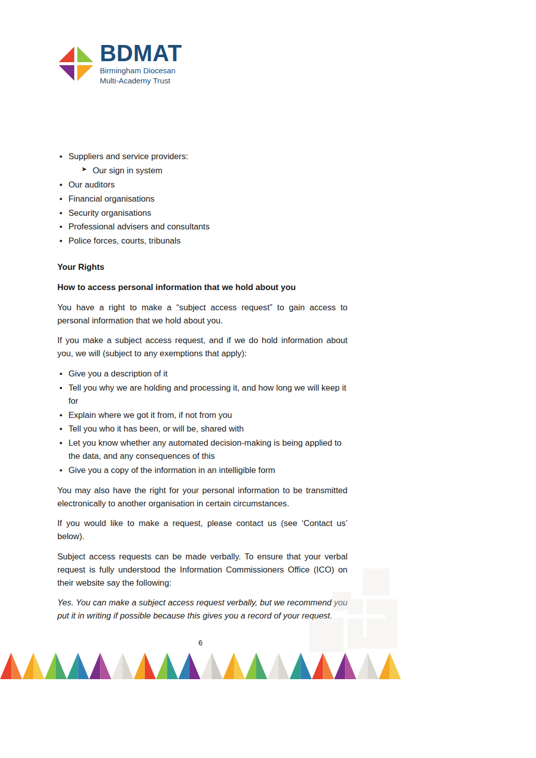BDMAT
Birmingham Diocesan
Multi-Academy Trust
Suppliers and service providers:
Our sign in system
Our auditors
Financial organisations
Security organisations
Professional advisers and consultants
Police forces, courts, tribunals
Your Rights
How to access personal information that we hold about you
You have a right to make a “subject access request” to gain access to personal information that we hold about you.
If you make a subject access request, and if we do hold information about you, we will (subject to any exemptions that apply):
Give you a description of it
Tell you why we are holding and processing it, and how long we will keep it for
Explain where we got it from, if not from you
Tell you who it has been, or will be, shared with
Let you know whether any automated decision-making is being applied to the data, and any consequences of this
Give you a copy of the information in an intelligible form
You may also have the right for your personal information to be transmitted electronically to another organisation in certain circumstances.
If you would like to make a request, please contact us (see ‘Contact us’ below).
Subject access requests can be made verbally. To ensure that your verbal request is fully understood the Information Commissioners Office (ICO) on their website say the following:
Yes. You can make a subject access request verbally, but we recommend you put it in writing if possible because this gives you a record of your request.
6